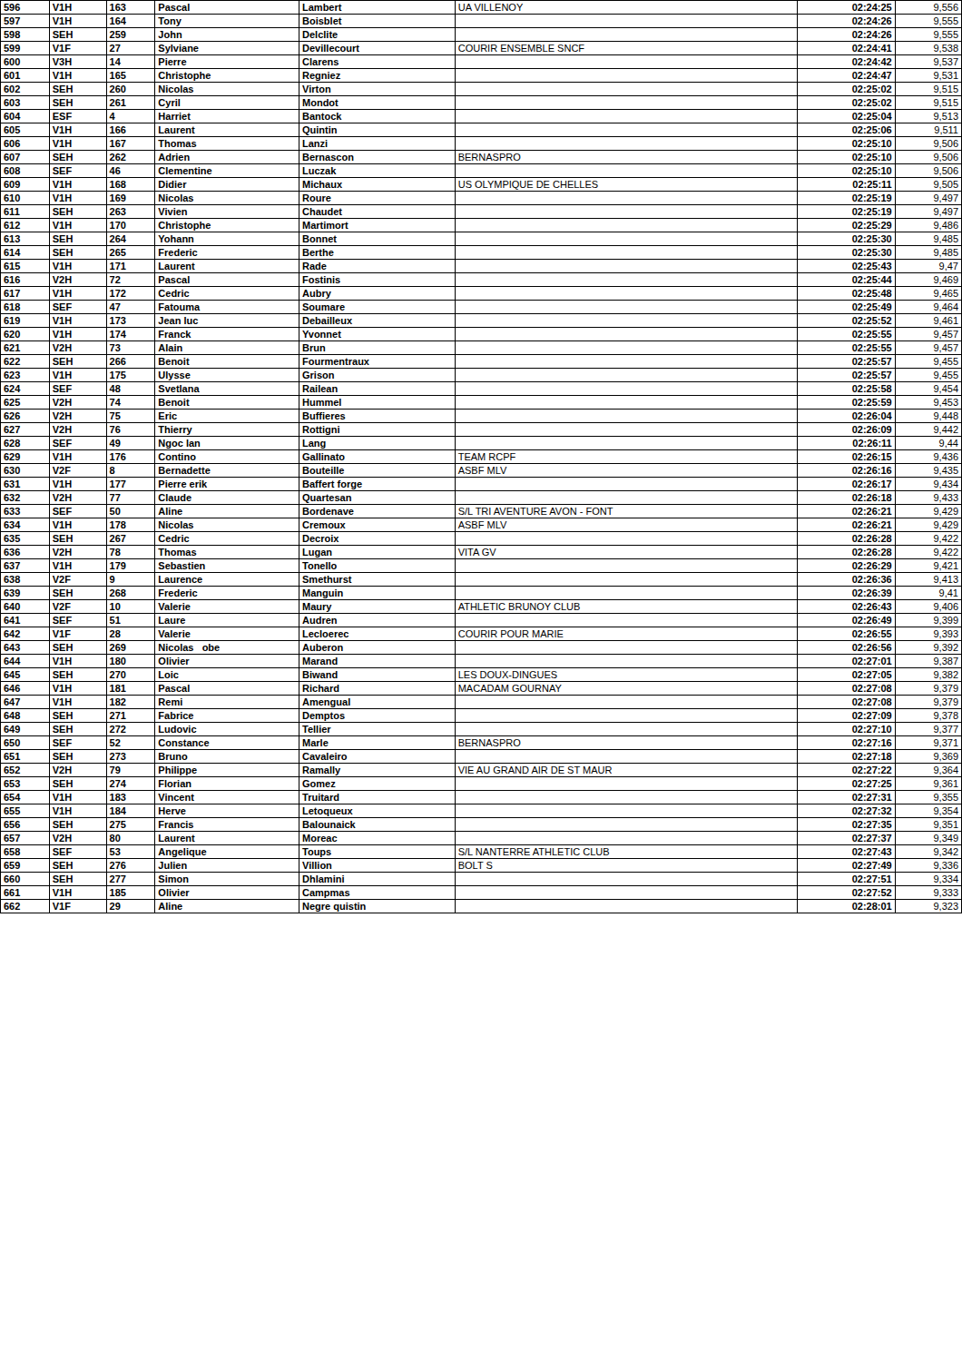| 596 | V1H | 163 | Pascal | Lambert | UA VILLENOY | 02:24:25 | 9,556 |
| 597 | V1H | 164 | Tony | Boisblet | | 02:24:26 | 9,555 |
| 598 | SEH | 259 | John | Delclite | | 02:24:26 | 9,555 |
| 599 | V1F | 27 | Sylviane | Devillecourt | COURIR ENSEMBLE SNCF | 02:24:41 | 9,538 |
| 600 | V3H | 14 | Pierre | Clarens | | 02:24:42 | 9,537 |
| 601 | V1H | 165 | Christophe | Regniez | | 02:24:47 | 9,531 |
| 602 | SEH | 260 | Nicolas | Virton | | 02:25:02 | 9,515 |
| 603 | SEH | 261 | Cyril | Mondot | | 02:25:02 | 9,515 |
| 604 | ESF | 4 | Harriet | Bantock | | 02:25:04 | 9,513 |
| 605 | V1H | 166 | Laurent | Quintin | | 02:25:06 | 9,511 |
| 606 | V1H | 167 | Thomas | Lanzi | | 02:25:10 | 9,506 |
| 607 | SEH | 262 | Adrien | Bernascon | BERNASPRO | 02:25:10 | 9,506 |
| 608 | SEF | 46 | Clementine | Luczak | | 02:25:10 | 9,506 |
| 609 | V1H | 168 | Didier | Michaux | US OLYMPIQUE DE CHELLES | 02:25:11 | 9,505 |
| 610 | V1H | 169 | Nicolas | Roure | | 02:25:19 | 9,497 |
| 611 | SEH | 263 | Vivien | Chaudet | | 02:25:19 | 9,497 |
| 612 | V1H | 170 | Christophe | Martimort | | 02:25:29 | 9,486 |
| 613 | SEH | 264 | Yohann | Bonnet | | 02:25:30 | 9,485 |
| 614 | SEH | 265 | Frederic | Berthe | | 02:25:30 | 9,485 |
| 615 | V1H | 171 | Laurent | Rade | | 02:25:43 | 9,47 |
| 616 | V2H | 72 | Pascal | Fostinis | | 02:25:44 | 9,469 |
| 617 | V1H | 172 | Cedric | Aubry | | 02:25:48 | 9,465 |
| 618 | SEF | 47 | Fatouma | Soumare | | 02:25:49 | 9,464 |
| 619 | V1H | 173 | Jean luc | Debailleux | | 02:25:52 | 9,461 |
| 620 | V1H | 174 | Franck | Yvonnet | | 02:25:55 | 9,457 |
| 621 | V2H | 73 | Alain | Brun | | 02:25:55 | 9,457 |
| 622 | SEH | 266 | Benoit | Fourmentraux | | 02:25:57 | 9,455 |
| 623 | V1H | 175 | Ulysse | Grison | | 02:25:57 | 9,455 |
| 624 | SEF | 48 | Svetlana | Railean | | 02:25:58 | 9,454 |
| 625 | V2H | 74 | Benoit | Hummel | | 02:25:59 | 9,453 |
| 626 | V2H | 75 | Eric | Buffieres | | 02:26:04 | 9,448 |
| 627 | V2H | 76 | Thierry | Rottigni | | 02:26:09 | 9,442 |
| 628 | SEF | 49 | Ngoc lan | Lang | | 02:26:11 | 9,44 |
| 629 | V1H | 176 | Contino | Gallinato | TEAM RCPF | 02:26:15 | 9,436 |
| 630 | V2F | 8 | Bernadette | Bouteille | ASBF MLV | 02:26:16 | 9,435 |
| 631 | V1H | 177 | Pierre erik | Baffert forge | | 02:26:17 | 9,434 |
| 632 | V2H | 77 | Claude | Quartesan | | 02:26:18 | 9,433 |
| 633 | SEF | 50 | Aline | Bordenave | S/L TRI AVENTURE AVON - FONT | 02:26:21 | 9,429 |
| 634 | V1H | 178 | Nicolas | Cremoux | ASBF MLV | 02:26:21 | 9,429 |
| 635 | SEH | 267 | Cedric | Decroix | | 02:26:28 | 9,422 |
| 636 | V2H | 78 | Thomas | Lugan | VITA GV | 02:26:28 | 9,422 |
| 637 | V1H | 179 | Sebastien | Tonello | | 02:26:29 | 9,421 |
| 638 | V2F | 9 | Laurence | Smethurst | | 02:26:36 | 9,413 |
| 639 | SEH | 268 | Frederic | Manguin | | 02:26:39 | 9,41 |
| 640 | V2F | 10 | Valerie | Maury | ATHLETIC BRUNOY CLUB | 02:26:43 | 9,406 |
| 641 | SEF | 51 | Laure | Audren | | 02:26:49 | 9,399 |
| 642 | V1F | 28 | Valerie | Lecloerec | COURIR POUR MARIE | 02:26:55 | 9,393 |
| 643 | SEH | 269 | Nicolas obe | Auberon | | 02:26:56 | 9,392 |
| 644 | V1H | 180 | Olivier | Marand | | 02:27:01 | 9,387 |
| 645 | SEH | 270 | Loic | Biwand | LES DOUX-DINGUES | 02:27:05 | 9,382 |
| 646 | V1H | 181 | Pascal | Richard | MACADAM GOURNAY | 02:27:08 | 9,379 |
| 647 | V1H | 182 | Remi | Amengual | | 02:27:08 | 9,379 |
| 648 | SEH | 271 | Fabrice | Demptos | | 02:27:09 | 9,378 |
| 649 | SEH | 272 | Ludovic | Tellier | | 02:27:10 | 9,377 |
| 650 | SEF | 52 | Constance | Marle | BERNASPRO | 02:27:16 | 9,371 |
| 651 | SEH | 273 | Bruno | Cavaleiro | | 02:27:18 | 9,369 |
| 652 | V2H | 79 | Philippe | Ramally | VIE AU GRAND AIR DE ST MAUR | 02:27:22 | 9,364 |
| 653 | SEH | 274 | Florian | Gomez | | 02:27:25 | 9,361 |
| 654 | V1H | 183 | Vincent | Truitard | | 02:27:31 | 9,355 |
| 655 | V1H | 184 | Herve | Letoqueux | | 02:27:32 | 9,354 |
| 656 | SEH | 275 | Francis | Balounaick | | 02:27:35 | 9,351 |
| 657 | V2H | 80 | Laurent | Moreac | | 02:27:37 | 9,349 |
| 658 | SEF | 53 | Angelique | Toups | S/L NANTERRE ATHLETIC CLUB | 02:27:43 | 9,342 |
| 659 | SEH | 276 | Julien | Villion | BOLT S | 02:27:49 | 9,336 |
| 660 | SEH | 277 | Simon | Dhlamini | | 02:27:51 | 9,334 |
| 661 | V1H | 185 | Olivier | Campmas | | 02:27:52 | 9,333 |
| 662 | V1F | 29 | Aline | Negre quistin | | 02:28:01 | 9,323 |